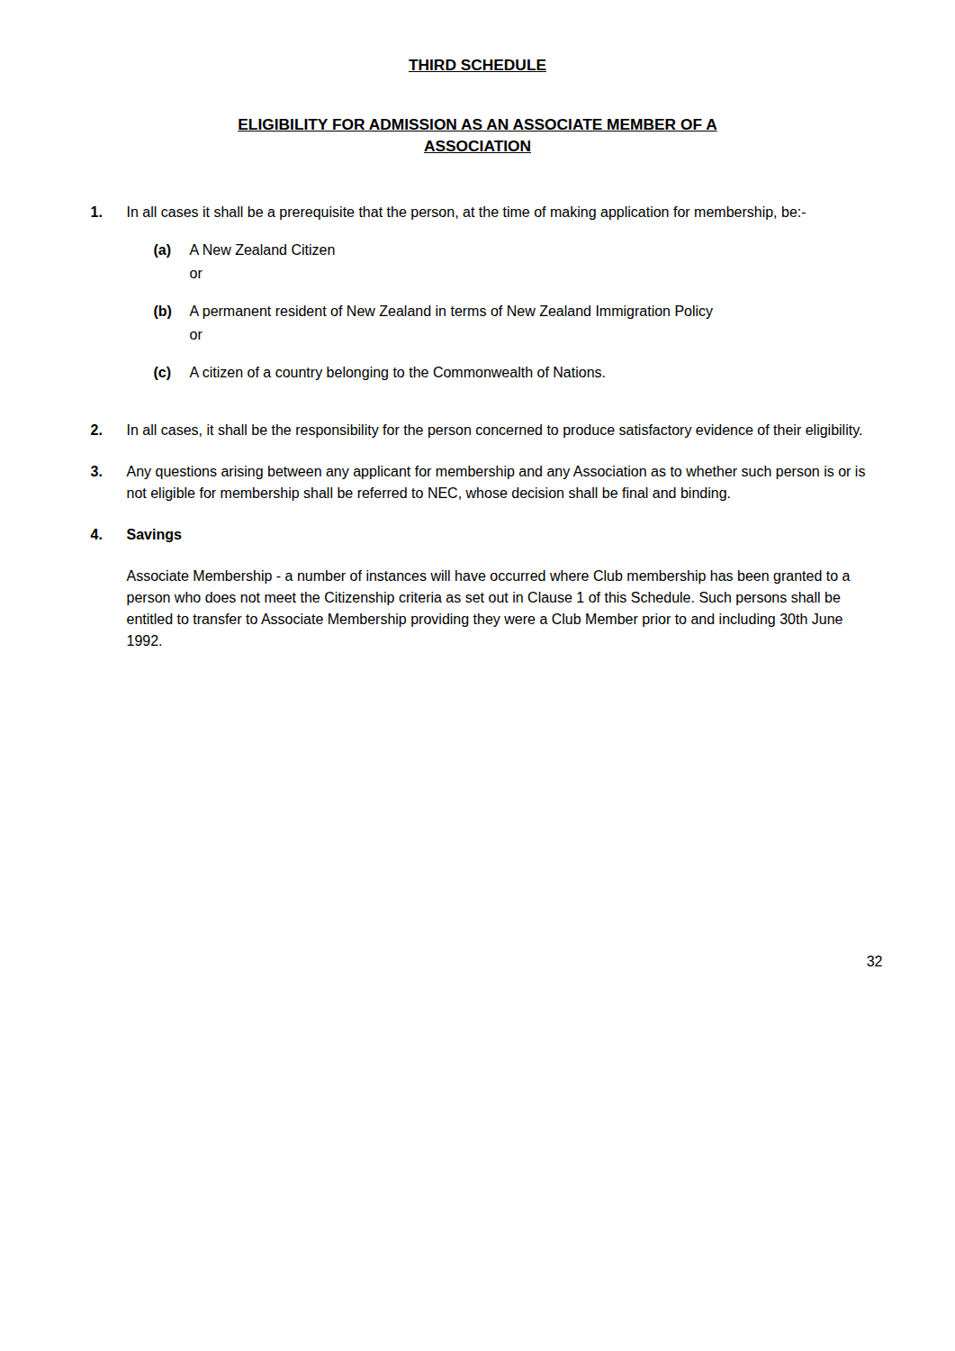THIRD SCHEDULE
ELIGIBILITY FOR ADMISSION AS AN ASSOCIATE MEMBER OF A
ASSOCIATION
1.
In all cases it shall be a prerequisite that the person, at the time of making application for membership, be:-
(a)
A New Zealand Citizen
or
(b)
A permanent resident of New Zealand in terms of New Zealand Immigration Policy
or
(c)
A citizen of a country belonging to the Commonwealth of Nations.
2.
In all cases, it shall be the responsibility for the person concerned to produce satisfactory evidence of their eligibility.
3.
Any questions arising between any applicant for membership and any Association as to whether such person is or is not eligible for membership shall be referred to NEC, whose decision shall be final and binding.
4.
Savings
Associate Membership - a number of instances will have occurred where Club membership has been granted to a person who does not meet the Citizenship criteria as set out in Clause 1 of this Schedule. Such persons shall be entitled to transfer to Associate Membership providing they were a Club Member prior to and including 30th June 1992.
32